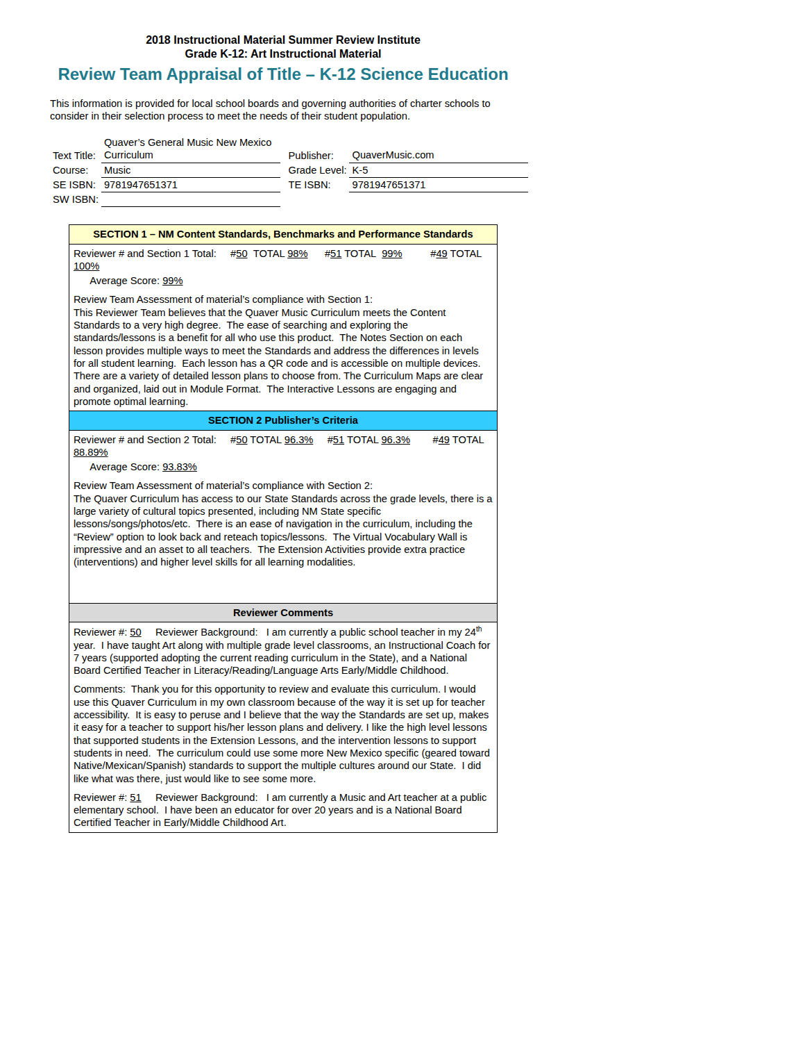2018 Instructional Material Summer Review Institute
Grade K-12: Art Instructional Material
Review Team Appraisal of Title – K-12 Science Education
This information is provided for local school boards and governing authorities of charter schools to consider in their selection process to meet the needs of their student population.
| Text Title: | Quaver’s General Music New Mexico Curriculum | | Publisher: | QuaverMusic.com |
| Course: | Music | | Grade Level: | K-5 |
| SE ISBN: | 9781947651371 | | TE ISBN: | 9781947651371 |
| SW ISBN: | | | | |
| SECTION 1 – NM Content Standards, Benchmarks and Performance Standards |
| Reviewer # and Section 1 Total: # 50 TOTAL 98% # 51 TOTAL 99% # 49 TOTAL 100% Average Score: 99% Review Team Assessment of material’s compliance with Section 1: This Reviewer Team believes that the Quaver Music Curriculum meets the Content Standards to a very high degree. The ease of searching and exploring the standards/lessons is a benefit for all who use this product. The Notes Section on each lesson provides multiple ways to meet the Standards and address the differences in levels for all student learning. Each lesson has a QR code and is accessible on multiple devices. There are a variety of detailed lesson plans to choose from. The Curriculum Maps are clear and organized, laid out in Module Format. The Interactive Lessons are engaging and promote optimal learning. |
| SECTION 2 Publisher’s Criteria |
| Reviewer # and Section 2 Total: # 50 TOTAL 96.3% # 51 TOTAL 96.3% # 49 TOTAL 88.89% Average Score: 93.83% Review Team Assessment of material’s compliance with Section 2: The Quaver Curriculum has access to our State Standards across the grade levels, there is a large variety of cultural topics presented, including NM State specific lessons/songs/photos/etc. There is an ease of navigation in the curriculum, including the “Review” option to look back and reteach topics/lessons. The Virtual Vocabulary Wall is impressive and an asset to all teachers. The Extension Activities provide extra practice (interventions) and higher level skills for all learning modalities. |
| Reviewer Comments |
| Reviewer #: 50 Reviewer Background: I am currently a public school teacher in my 24 th year. I have taught Art along with multiple grade level classrooms, an Instructional Coach for 7 years (supported adopting the current reading curriculum in the State), and a National Board Certified Teacher in Literacy/Reading/Language Arts Early/Middle Childhood. Comments: Thank you for this opportunity to review and evaluate this curriculum. I would use this Quaver Curriculum in my own classroom because of the way it is set up for teacher accessibility. It is easy to peruse and I believe that the way the Standards are set up, makes it easy for a teacher to support his/her lesson plans and delivery. I like the high level lessons that supported students in the Extension Lessons, and the intervention lessons to support students in need. The curriculum could use some more New Mexico specific (geared toward Native/Mexican/Spanish) standards to support the multiple cultures around our State. I did like what was there, just would like to see some more. Reviewer #: 51 Reviewer Background: I am currently a Music and Art teacher at a public elementary school. I have been an educator for over 20 years and is a National Board Certified Teacher in Early/Middle Childhood Art. |